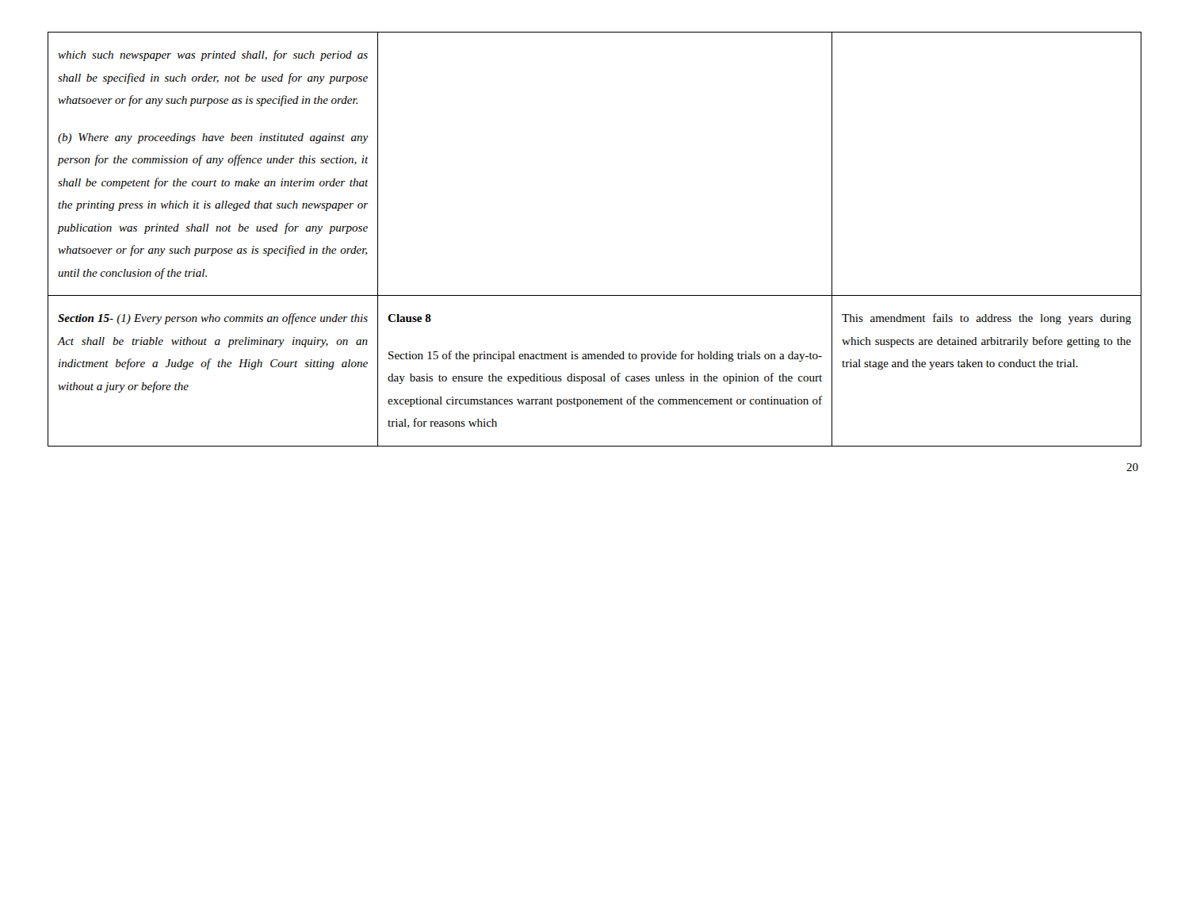| which such newspaper was printed shall, for such period as shall be specified in such order, not be used for any purpose whatsoever or for any such purpose as is specified in the order. (b) Where any proceedings have been instituted against any person for the commission of any offence under this section, it shall be competent for the court to make an interim order that the printing press in which it is alleged that such newspaper or publication was printed shall not be used for any purpose whatsoever or for any such purpose as is specified in the order, until the conclusion of the trial. | | |
| Section 15 - (1) Every person who commits an offence under this Act shall be triable without a preliminary inquiry, on an indictment before a Judge of the High Court sitting alone without a jury or before the | Clause 8 Section 15 of the principal enactment is amended to provide for holding trials on a day-to-day basis to ensure the expeditious disposal of cases unless in the opinion of the court exceptional circumstances warrant postponement of the commencement or continuation of trial, for reasons which | This amendment fails to address the long years during which suspects are detained arbitrarily before getting to the trial stage and the years taken to conduct the trial. |
20